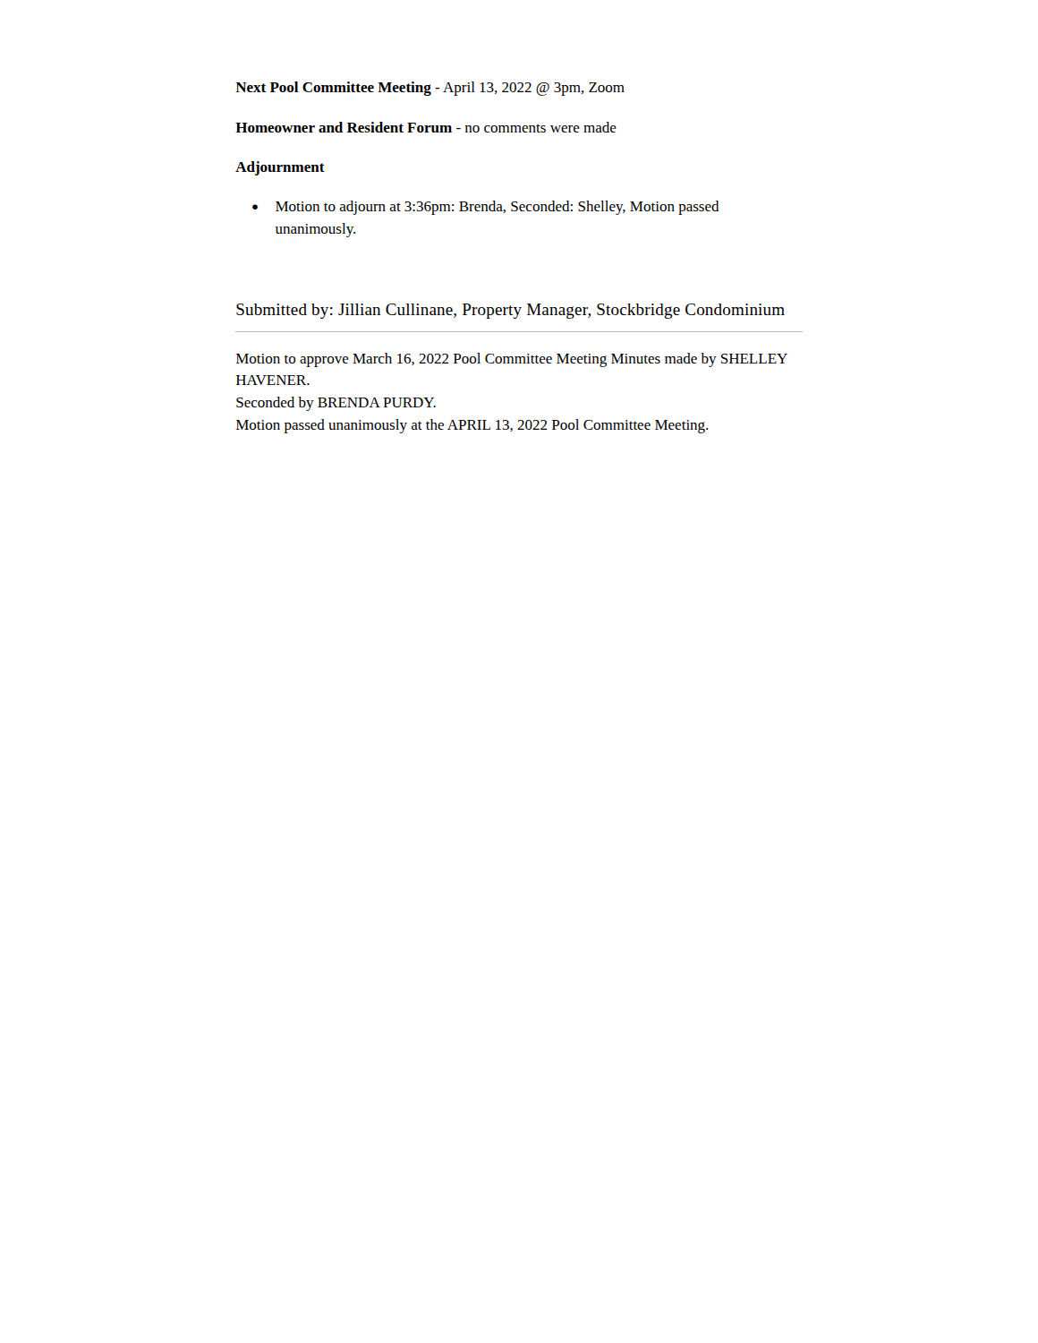Next Pool Committee Meeting - April 13, 2022 @ 3pm, Zoom
Homeowner and Resident Forum - no comments were made
Adjournment
Motion to adjourn at 3:36pm: Brenda, Seconded: Shelley, Motion passed unanimously.
Submitted by: Jillian Cullinane, Property Manager, Stockbridge Condominium
Motion to approve March 16, 2022 Pool Committee Meeting Minutes made by SHELLEY HAVENER.
Seconded by BRENDA PURDY.
Motion passed unanimously at the APRIL 13, 2022 Pool Committee Meeting.